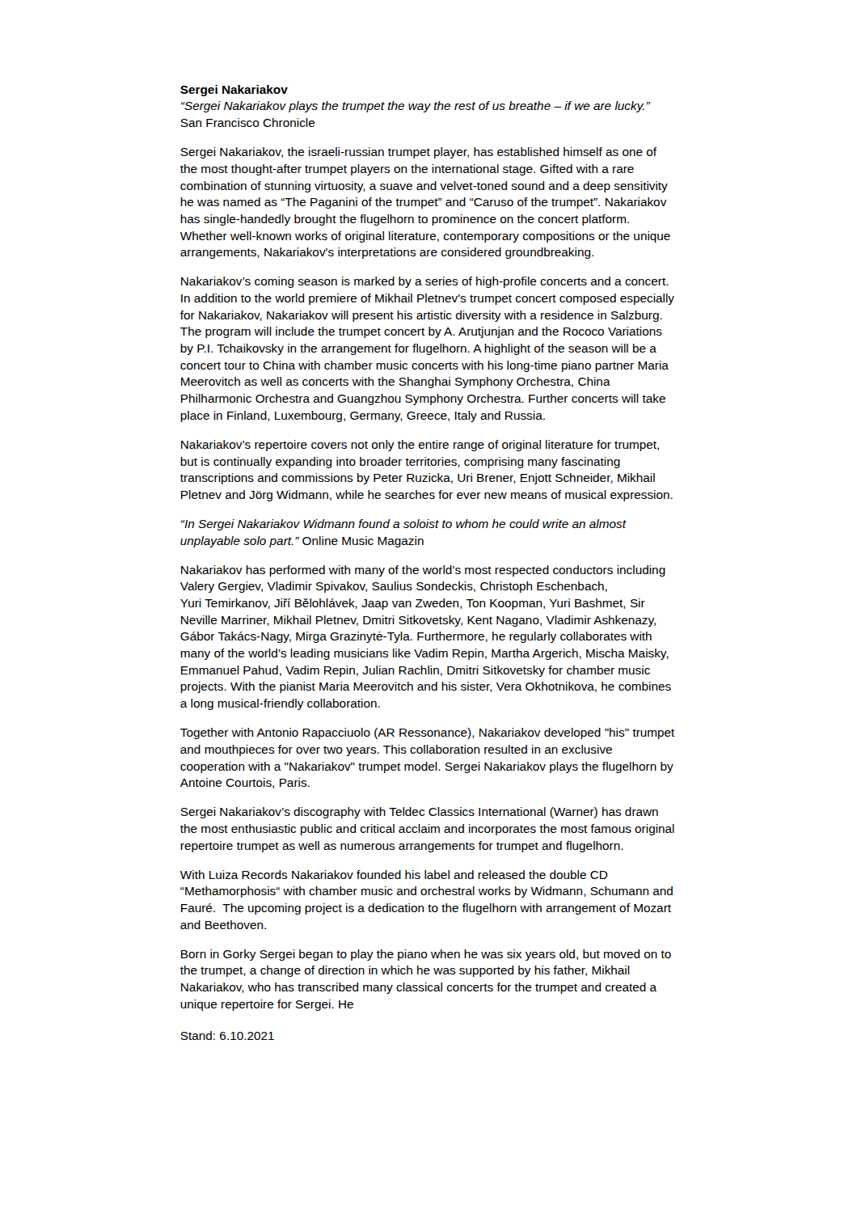Sergei Nakariakov
“Sergei Nakariakov plays the trumpet the way the rest of us breathe – if we are lucky.”
San Francisco Chronicle
Sergei Nakariakov, the israeli-russian trumpet player, has established himself as one of the most thought-after trumpet players on the international stage. Gifted with a rare combination of stunning virtuosity, a suave and velvet-toned sound and a deep sensitivity he was named as “The Paganini of the trumpet” and “Caruso of the trumpet”. Nakariakov has single-handedly brought the flugelhorn to prominence on the concert platform. Whether well-known works of original literature, contemporary compositions or the unique arrangements, Nakariakov's interpretations are considered groundbreaking.
Nakariakov’s coming season is marked by a series of high-profile concerts and a concert. In addition to the world premiere of Mikhail Pletnev's trumpet concert composed especially for Nakariakov, Nakariakov will present his artistic diversity with a residence in Salzburg. The program will include the trumpet concert by A. Arutjunjan and the Rococo Variations by P.I. Tchaikovsky in the arrangement for flugelhorn. A highlight of the season will be a concert tour to China with chamber music concerts with his long-time piano partner Maria Meerovitch as well as concerts with the Shanghai Symphony Orchestra, China Philharmonic Orchestra and Guangzhou Symphony Orchestra. Further concerts will take place in Finland, Luxembourg, Germany, Greece, Italy and Russia.
Nakariakov’s repertoire covers not only the entire range of original literature for trumpet, but is continually expanding into broader territories, comprising many fascinating transcriptions and commissions by Peter Ruzicka, Uri Brener, Enjott Schneider, Mikhail Pletnev and Jörg Widmann, while he searches for ever new means of musical expression.
“In Sergei Nakariakov Widmann found a soloist to whom he could write an almost unplayable solo part.” Online Music Magazin
Nakariakov has performed with many of the world’s most respected conductors including Valery Gergiev, Vladimir Spivakov, Saulius Sondeckis, Christoph Eschenbach,
Yuri Temirkanov, Jiří Bělohlávek, Jaap van Zweden, Ton Koopman, Yuri Bashmet, Sir Neville Marriner, Mikhail Pletnev, Dmitri Sitkovetsky, Kent Nagano, Vladimir Ashkenazy, Gábor Takács-Nagy, Mirga Grazinytė-Tyla. Furthermore, he regularly collaborates with many of the world’s leading musicians like Vadim Repin, Martha Argerich, Mischa Maisky, Emmanuel Pahud, Vadim Repin, Julian Rachlin, Dmitri Sitkovetsky for chamber music projects. With the pianist Maria Meerovitch and his sister, Vera Okhotnikova, he combines a long musical-friendly collaboration.
Together with Antonio Rapacciuolo (AR Ressonance), Nakariakov developed "his" trumpet and mouthpieces for over two years. This collaboration resulted in an exclusive cooperation with a "Nakariakov" trumpet model. Sergei Nakariakov plays the flugelhorn by Antoine Courtois, Paris.
Sergei Nakariakov’s discography with Teldec Classics International (Warner) has drawn the most enthusiastic public and critical acclaim and incorporates the most famous original repertoire trumpet as well as numerous arrangements for trumpet and flugelhorn.
With Luiza Records Nakariakov founded his label and released the double CD “Methamorphosis“ with chamber music and orchestral works by Widmann, Schumann and Fauré. The upcoming project is a dedication to the flugelhorn with arrangement of Mozart and Beethoven.
Born in Gorky Sergei began to play the piano when he was six years old, but moved on to the trumpet, a change of direction in which he was supported by his father, Mikhail Nakariakov, who has transcribed many classical concerts for the trumpet and created a unique repertoire for Sergei. He
Stand: 6.10.2021